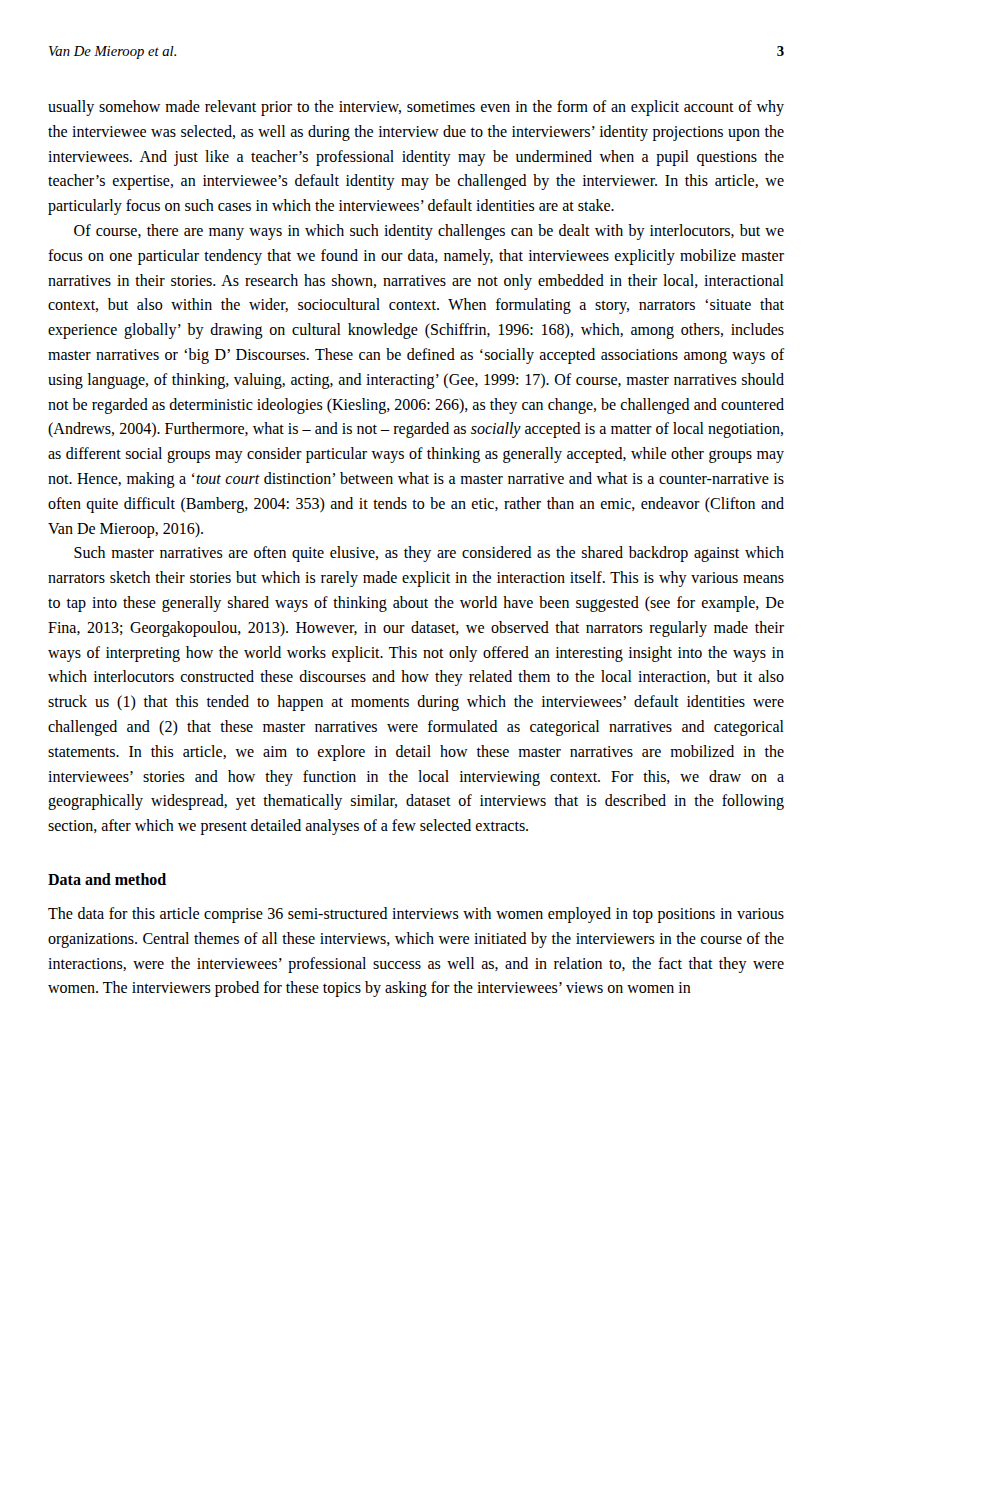Van De Mieroop et al. 3
usually somehow made relevant prior to the interview, sometimes even in the form of an explicit account of why the interviewee was selected, as well as during the interview due to the interviewers’ identity projections upon the interviewees. And just like a teacher’s professional identity may be undermined when a pupil questions the teacher’s expertise, an interviewee’s default identity may be challenged by the interviewer. In this article, we particularly focus on such cases in which the interviewees’ default identities are at stake.
Of course, there are many ways in which such identity challenges can be dealt with by interlocutors, but we focus on one particular tendency that we found in our data, namely, that interviewees explicitly mobilize master narratives in their stories. As research has shown, narratives are not only embedded in their local, interactional context, but also within the wider, sociocultural context. When formulating a story, narrators ‘situate that experience globally’ by drawing on cultural knowledge (Schiffrin, 1996: 168), which, among others, includes master narratives or ‘big D’ Discourses. These can be defined as ‘socially accepted associations among ways of using language, of thinking, valuing, acting, and interacting’ (Gee, 1999: 17). Of course, master narratives should not be regarded as deterministic ideologies (Kiesling, 2006: 266), as they can change, be challenged and countered (Andrews, 2004). Furthermore, what is – and is not – regarded as socially accepted is a matter of local negotiation, as different social groups may consider particular ways of thinking as generally accepted, while other groups may not. Hence, making a ‘tout court distinction’ between what is a master narrative and what is a counter-narrative is often quite difficult (Bamberg, 2004: 353) and it tends to be an etic, rather than an emic, endeavor (Clifton and Van De Mieroop, 2016).
Such master narratives are often quite elusive, as they are considered as the shared backdrop against which narrators sketch their stories but which is rarely made explicit in the interaction itself. This is why various means to tap into these generally shared ways of thinking about the world have been suggested (see for example, De Fina, 2013; Georgakopoulou, 2013). However, in our dataset, we observed that narrators regularly made their ways of interpreting how the world works explicit. This not only offered an interesting insight into the ways in which interlocutors constructed these discourses and how they related them to the local interaction, but it also struck us (1) that this tended to happen at moments during which the interviewees’ default identities were challenged and (2) that these master narratives were formulated as categorical narratives and categorical statements. In this article, we aim to explore in detail how these master narratives are mobilized in the interviewees’ stories and how they function in the local interviewing context. For this, we draw on a geographically widespread, yet thematically similar, dataset of interviews that is described in the following section, after which we present detailed analyses of a few selected extracts.
Data and method
The data for this article comprise 36 semi-structured interviews with women employed in top positions in various organizations. Central themes of all these interviews, which were initiated by the interviewers in the course of the interactions, were the interviewees’ professional success as well as, and in relation to, the fact that they were women. The interviewers probed for these topics by asking for the interviewees’ views on women in